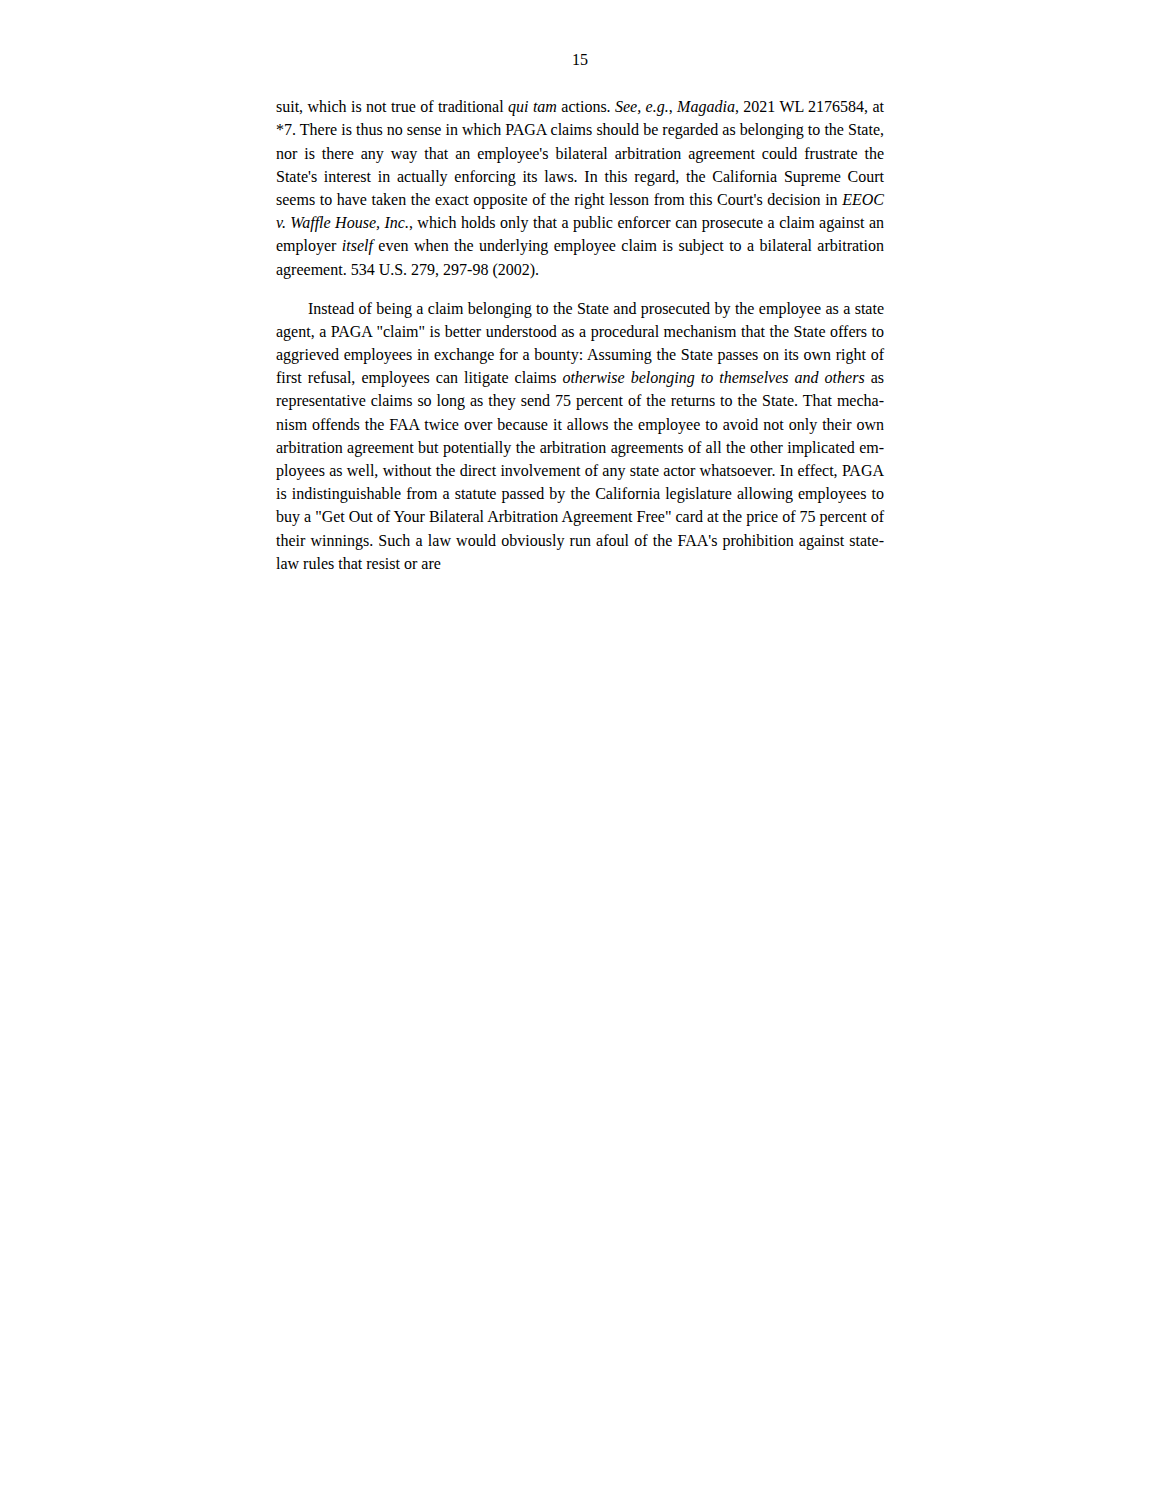15
suit, which is not true of traditional qui tam actions. See, e.g., Magadia, 2021 WL 2176584, at *7. There is thus no sense in which PAGA claims should be regarded as belonging to the State, nor is there any way that an employee's bilateral arbitration agreement could frustrate the State's interest in actually enforcing its laws. In this regard, the California Supreme Court seems to have taken the exact opposite of the right lesson from this Court's decision in EEOC v. Waffle House, Inc., which holds only that a public enforcer can prosecute a claim against an employer itself even when the underlying employee claim is subject to a bilateral arbitration agreement. 534 U.S. 279, 297-98 (2002).
Instead of being a claim belonging to the State and prosecuted by the employee as a state agent, a PAGA "claim" is better understood as a procedural mechanism that the State offers to aggrieved employees in exchange for a bounty: Assuming the State passes on its own right of first refusal, employees can litigate claims otherwise belonging to themselves and others as representative claims so long as they send 75 percent of the returns to the State. That mechanism offends the FAA twice over because it allows the employee to avoid not only their own arbitration agreement but potentially the arbitration agreements of all the other implicated employees as well, without the direct involvement of any state actor whatsoever. In effect, PAGA is indistinguishable from a statute passed by the California legislature allowing employees to buy a "Get Out of Your Bilateral Arbitration Agreement Free" card at the price of 75 percent of their winnings. Such a law would obviously run afoul of the FAA's prohibition against state-law rules that resist or are